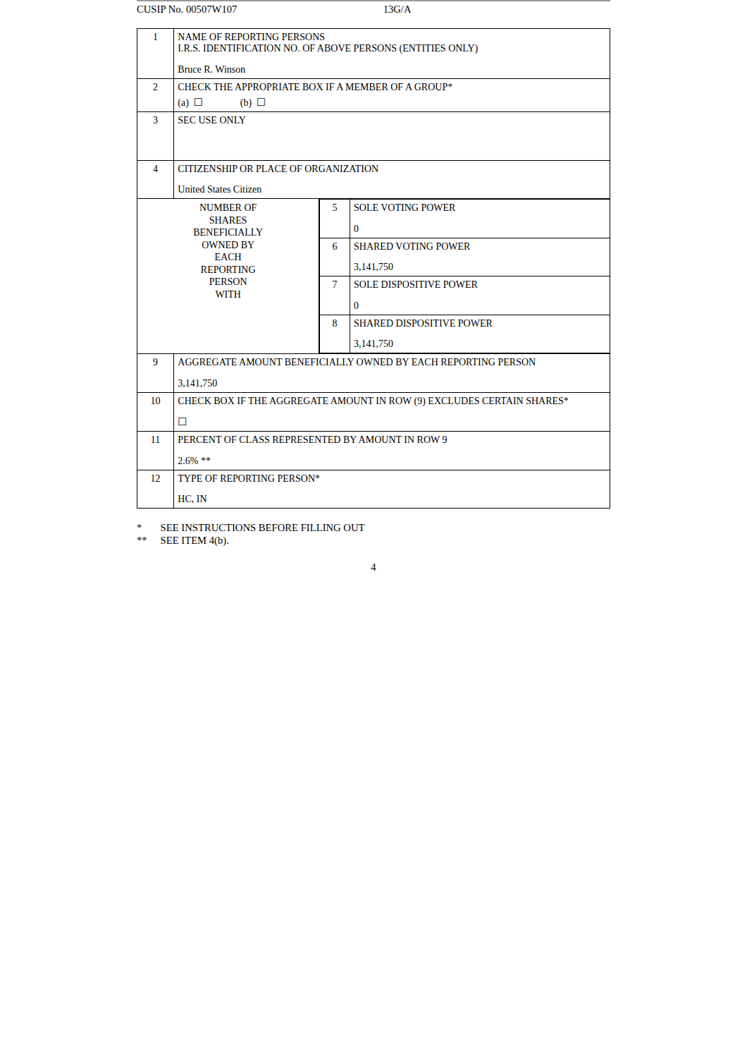CUSIP No. 00507W107
13G/A
| 1 | NAME OF REPORTING PERSONS I.R.S. IDENTIFICATION NO. OF ABOVE PERSONS (ENTITIES ONLY) Bruce R. Winson |
| 2 | CHECK THE APPROPRIATE BOX IF A MEMBER OF A GROUP* (a) ☐ (b) ☐ |
| 3 | SEC USE ONLY |
| 4 | CITIZENSHIP OR PLACE OF ORGANIZATION United States Citizen |
| NUMBER OF SHARES BENEFICIALLY OWNED BY EACH REPORTING PERSON WITH | / 5 / SOLE VOTING POWER 0 / / 6 / SHARED VOTING POWER 3,141,750 / / 7 / SOLE DISPOSITIVE POWER 0 / / 8 / SHARED DISPOSITIVE POWER 3,141,750 / |
| 9 | AGGREGATE AMOUNT BENEFICIALLY OWNED BY EACH REPORTING PERSON 3,141,750 |
| 10 | CHECK BOX IF THE AGGREGATE AMOUNT IN ROW (9) EXCLUDES CERTAIN SHARES* ☐ |
| 11 | PERCENT OF CLASS REPRESENTED BY AMOUNT IN ROW 9 2.6% ** |
| 12 | TYPE OF REPORTING PERSON* HC, IN |
*SEE INSTRUCTIONS BEFORE FILLING OUT
**SEE ITEM 4(b).
4